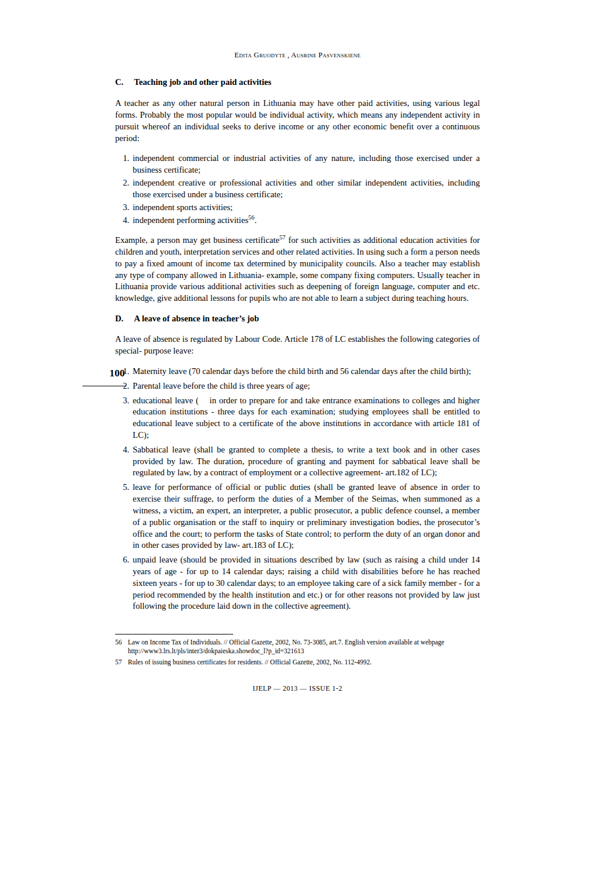Edita Gruodyte , Ausrine Pasvenskiene
C. Teaching job and other paid activities
A teacher as any other natural person in Lithuania may have other paid activities, using various legal forms. Probably the most popular would be individual activity, which means any independent activity in pursuit whereof an individual seeks to derive income or any other economic benefit over a continuous period:
independent commercial or industrial activities of any nature, including those exercised under a business certificate;
independent creative or professional activities and other similar independent activities, including those exercised under a business certificate;
independent sports activities;
independent performing activities56.
Example, a person may get business certificate57 for such activities as additional education activities for children and youth, interpretation services and other related activities. In using such a form a person needs to pay a fixed amount of income tax determined by municipality councils. Also a teacher may establish any type of company allowed in Lithuania- example, some company fixing computers. Usually teacher in Lithuania provide various additional activities such as deepening of foreign language, computer and etc. knowledge, give additional lessons for pupils who are not able to learn a subject during teaching hours.
D. A leave of absence in teacher’s job
A leave of absence is regulated by Labour Code. Article 178 of LC establishes the following categories of special- purpose leave:
100
Maternity leave (70 calendar days before the child birth and 56 calendar days after the child birth);
Parental leave before the child is three years of age;
educational leave ( in order to prepare for and take entrance examinations to colleges and higher education institutions - three days for each examination; studying employees shall be entitled to educational leave subject to a certificate of the above institutions in accordance with article 181 of LC);
Sabbatical leave (shall be granted to complete a thesis, to write a text book and in other cases provided by law. The duration, procedure of granting and payment for sabbatical leave shall be regulated by law, by a contract of employment or a collective agreement- art.182 of LC);
leave for performance of official or public duties (shall be granted leave of absence in order to exercise their suffrage, to perform the duties of a Member of the Seimas, when summoned as a witness, a victim, an expert, an interpreter, a public prosecutor, a public defence counsel, a member of a public organisation or the staff to inquiry or preliminary investigation bodies, the prosecutor’s office and the court; to perform the tasks of State control; to perform the duty of an organ donor and in other cases provided by law- art.183 of LC);
unpaid leave (should be provided in situations described by law (such as raising a child under 14 years of age - for up to 14 calendar days; raising a child with disabilities before he has reached sixteen years - for up to 30 calendar days; to an employee taking care of a sick family member - for a period recommended by the health institution and etc.) or for other reasons not provided by law just following the procedure laid down in the collective agreement).
56
Law on Income Tax of Individuals. // Official Gazette, 2002, No. 73-3085, art.7. English version available at webpage http://www3.lrs.lt/pls/inter3/dokpaieska.showdoc_l?p_id=321613
57
Rules of issuing business certificates for residents. // Official Gazette, 2002, No. 112-4992.
IJELP — 2013 — ISSUE 1-2